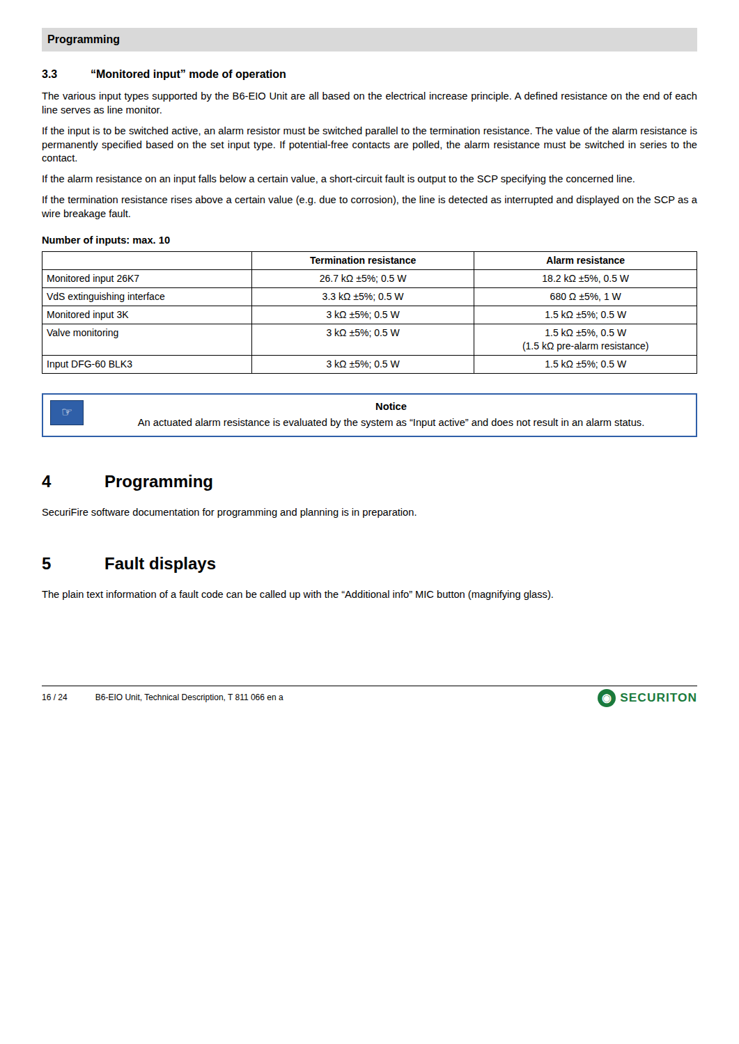Programming
3.3“Monitored input” mode of operation
The various input types supported by the B6-EIO Unit are all based on the electrical increase principle. A defined resistance on the end of each line serves as line monitor.
If the input is to be switched active, an alarm resistor must be switched parallel to the termination resistance. The value of the alarm resistance is permanently specified based on the set input type. If potential-free contacts are polled, the alarm resistance must be switched in series to the contact.
If the alarm resistance on an input falls below a certain value, a short-circuit fault is output to the SCP specifying the concerned line.
If the termination resistance rises above a certain value (e.g. due to corrosion), the line is detected as interrupted and displayed on the SCP as a wire breakage fault.
Number of inputs: max. 10
| | Termination resistance | Alarm resistance |
| --- | --- | --- |
| Monitored input 26K7 | 26.7 kΩ ±5%; 0.5 W | 18.2 kΩ ±5%, 0.5 W |
| VdS extinguishing interface | 3.3 kΩ ±5%; 0.5 W | 680 Ω ±5%, 1 W |
| Monitored input 3K | 3 kΩ ±5%; 0.5 W | 1.5 kΩ ±5%; 0.5 W |
| Valve monitoring | 3 kΩ ±5%; 0.5 W | 1.5 kΩ ±5%, 0.5 W (1.5 kΩ pre-alarm resistance) |
| Input DFG-60 BLK3 | 3 kΩ ±5%; 0.5 W | 1.5 kΩ ±5%; 0.5 W |
☞
Notice
An actuated alarm resistance is evaluated by the system as “Input active” and does not result in an alarm status.
4 Programming
SecuriFire software documentation for programming and planning is in preparation.
5 Fault displays
The plain text information of a fault code can be called up with the “Additional info” MIC button (magnifying glass).
16 / 24
B6-EIO Unit, Technical Description, T 811 066 en a
◉SECURITON